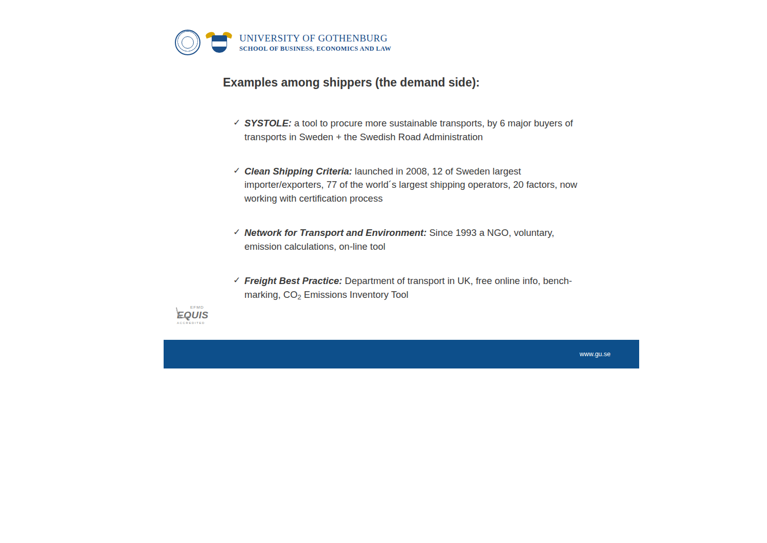UNIVERSITY OF GOTHENBURG
SCHOOL OF BUSINESS, ECONOMICS AND LAW
Examples among shippers (the demand side):
SYSTOLE: a tool to procure more sustainable transports, by 6 major buyers of transports in Sweden + the Swedish Road Administration
Clean Shipping Criteria: launched in 2008, 12 of Sweden largest importer/exporters, 77 of the world´s largest shipping operators, 20 factors, now working with certification process
Network for Transport and Environment: Since 1993 a NGO, voluntary, emission calculations, on-line tool
Freight Best Practice: Department of transport in UK, free online info, bench-marking, CO2 Emissions Inventory Tool
EFMD
EQUIS
ACCREDITED
www.gu.se